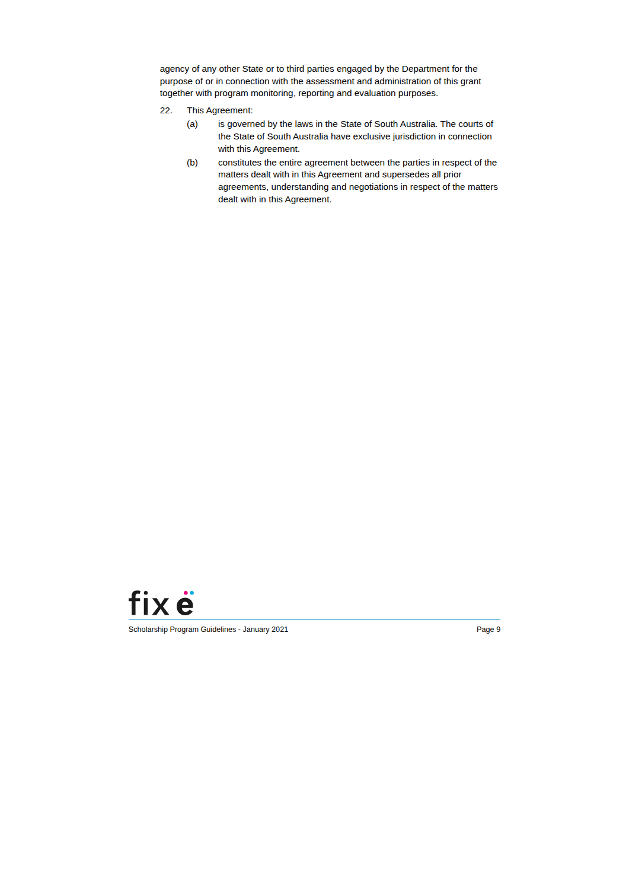agency of any other State or to third parties engaged by the Department for the purpose of or in connection with the assessment and administration of this grant together with program monitoring, reporting and evaluation purposes.
22. This Agreement:
(a) is governed by the laws in the State of South Australia. The courts of the State of South Australia have exclusive jurisdiction in connection with this Agreement.
(b) constitutes the entire agreement between the parties in respect of the matters dealt with in this Agreement and supersedes all prior agreements, understanding and negotiations in respect of the matters dealt with in this Agreement.
Scholarship Program Guidelines - January 2021 Page 9